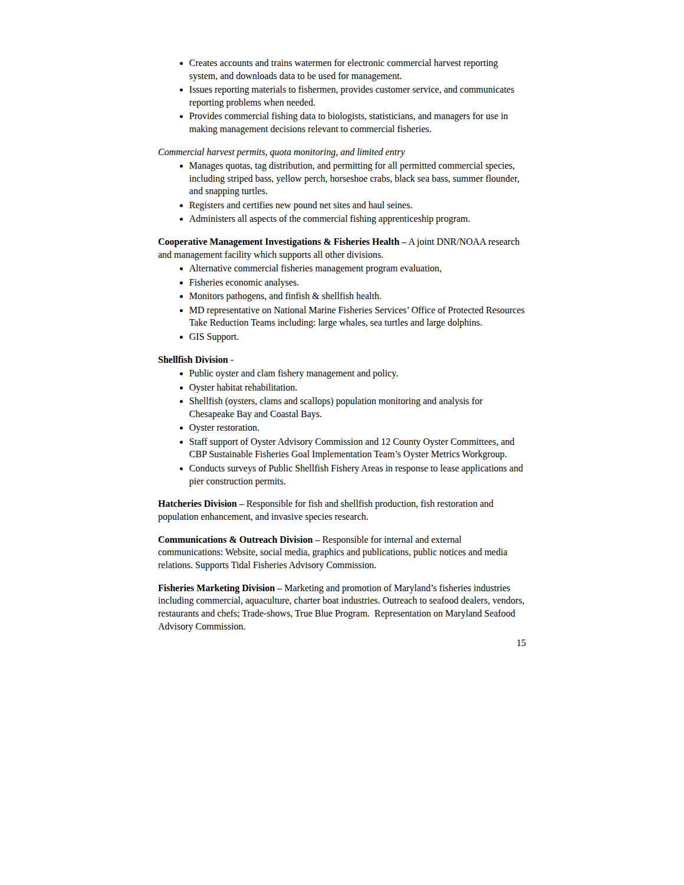Creates accounts and trains watermen for electronic commercial harvest reporting system, and downloads data to be used for management.
Issues reporting materials to fishermen, provides customer service, and communicates reporting problems when needed.
Provides commercial fishing data to biologists, statisticians, and managers for use in making management decisions relevant to commercial fisheries.
Commercial harvest permits, quota monitoring, and limited entry
Manages quotas, tag distribution, and permitting for all permitted commercial species, including striped bass, yellow perch, horseshoe crabs, black sea bass, summer flounder, and snapping turtles.
Registers and certifies new pound net sites and haul seines.
Administers all aspects of the commercial fishing apprenticeship program.
Cooperative Management Investigations & Fisheries Health – A joint DNR/NOAA research and management facility which supports all other divisions.
Alternative commercial fisheries management program evaluation,
Fisheries economic analyses.
Monitors pathogens, and finfish & shellfish health.
MD representative on National Marine Fisheries Services’ Office of Protected Resources Take Reduction Teams including: large whales, sea turtles and large dolphins.
GIS Support.
Shellfish Division -
Public oyster and clam fishery management and policy.
Oyster habitat rehabilitation.
Shellfish (oysters, clams and scallops) population monitoring and analysis for Chesapeake Bay and Coastal Bays.
Oyster restoration.
Staff support of Oyster Advisory Commission and 12 County Oyster Committees, and CBP Sustainable Fisheries Goal Implementation Team’s Oyster Metrics Workgroup.
Conducts surveys of Public Shellfish Fishery Areas in response to lease applications and pier construction permits.
Hatcheries Division – Responsible for fish and shellfish production, fish restoration and population enhancement, and invasive species research.
Communications & Outreach Division – Responsible for internal and external communications: Website, social media, graphics and publications, public notices and media relations. Supports Tidal Fisheries Advisory Commission.
Fisheries Marketing Division – Marketing and promotion of Maryland’s fisheries industries including commercial, aquaculture, charter boat industries. Outreach to seafood dealers, vendors, restaurants and chefs; Trade-shows, True Blue Program. Representation on Maryland Seafood Advisory Commission.
15